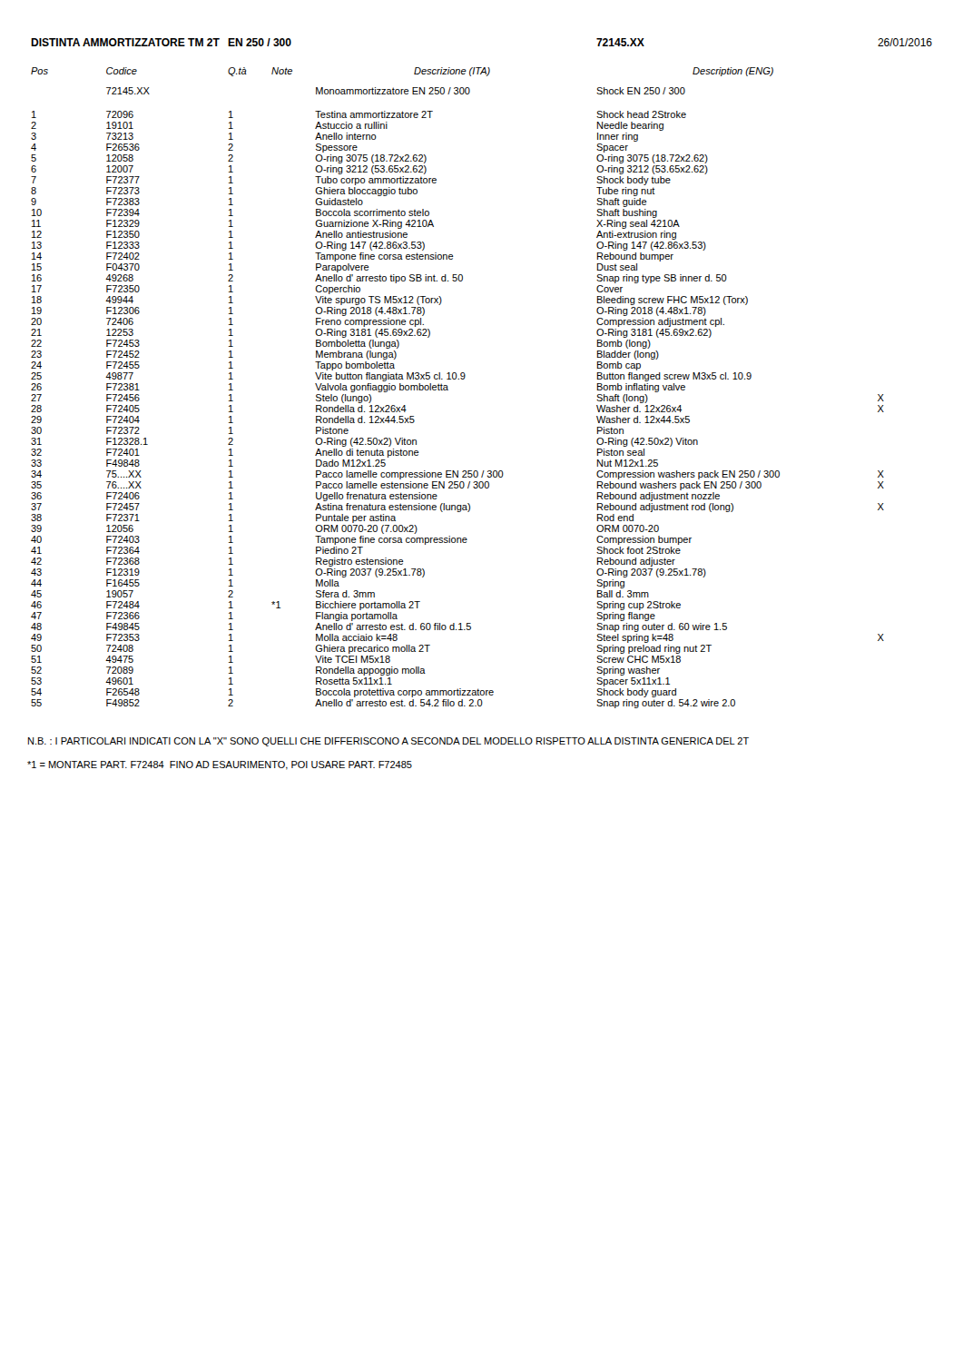| DISTINTA AMMORTIZZATORE TM 2T | EN 250 / 300 | 72145.XX | 26/01/2016 |
| --- | --- | --- | --- |
| Pos | Codice | Q.tà | Note | Descrizione (ITA) | Description (ENG) | |
| | 72145.XX | | | Monoammortizzatore EN 250 / 300 | Shock EN 250 / 300 | |
| 1 | 72096 | 1 | | Testina ammortizzatore 2T | Shock head 2Stroke | |
| 2 | 19101 | 1 | | Astuccio a rullini | Needle bearing | |
| 3 | 73213 | 1 | | Anello interno | Inner ring | |
| 4 | F26536 | 2 | | Spessore | Spacer | |
| 5 | 12058 | 2 | | O-ring 3075 (18.72x2.62) | O-ring 3075 (18.72x2.62) | |
| 6 | 12007 | 1 | | O-ring 3212 (53.65x2.62) | O-ring 3212 (53.65x2.62) | |
| 7 | F72377 | 1 | | Tubo corpo ammortizzatore | Shock body tube | |
| 8 | F72373 | 1 | | Ghiera bloccaggio tubo | Tube ring nut | |
| 9 | F72383 | 1 | | Guidastelo | Shaft guide | |
| 10 | F72394 | 1 | | Boccola scorrimento stelo | Shaft bushing | |
| 11 | F12329 | 1 | | Guarnizione X-Ring 4210A | X-Ring seal 4210A | |
| 12 | F12350 | 1 | | Anello antiestrusione | Anti-extrusion ring | |
| 13 | F12333 | 1 | | O-Ring 147 (42.86x3.53) | O-Ring 147 (42.86x3.53) | |
| 14 | F72402 | 1 | | Tampone fine corsa estensione | Rebound bumper | |
| 15 | F04370 | 1 | | Parapolvere | Dust seal | |
| 16 | 49268 | 2 | | Anello d' arresto tipo SB int. d. 50 | Snap ring type SB inner d. 50 | |
| 17 | F72350 | 1 | | Coperchio | Cover | |
| 18 | 49944 | 1 | | Vite spurgo TS M5x12 (Torx) | Bleeding screw FHC M5x12 (Torx) | |
| 19 | F12306 | 1 | | O-Ring 2018 (4.48x1.78) | O-Ring 2018 (4.48x1.78) | |
| 20 | 72406 | 1 | | Freno compressione cpl. | Compression adjustment cpl. | |
| 21 | 12253 | 1 | | O-Ring 3181 (45.69x2.62) | O-Ring 3181 (45.69x2.62) | |
| 22 | F72453 | 1 | | Bomboletta (lunga) | Bomb (long) | |
| 23 | F72452 | 1 | | Membrana (lunga) | Bladder (long) | |
| 24 | F72455 | 1 | | Tappo bomboletta | Bomb cap | |
| 25 | 49877 | 1 | | Vite button flangiata M3x5 cl. 10.9 | Button flanged screw M3x5 cl. 10.9 | |
| 26 | F72381 | 1 | | Valvola gonfiaggio bomboletta | Bomb inflating valve | |
| 27 | F72456 | 1 | | Stelo (lungo) | Shaft (long) | X |
| 28 | F72405 | 1 | | Rondella d. 12x26x4 | Washer d. 12x26x4 | X |
| 29 | F72404 | 1 | | Rondella d. 12x44.5x5 | Washer d. 12x44.5x5 | |
| 30 | F72372 | 1 | | Pistone | Piston | |
| 31 | F12328.1 | 2 | | O-Ring (42.50x2) Viton | O-Ring (42.50x2) Viton | |
| 32 | F72401 | 1 | | Anello di tenuta pistone | Piston seal | |
| 33 | F49848 | 1 | | Dado M12x1.25 | Nut M12x1.25 | |
| 34 | 75....XX | 1 | | Pacco lamelle compressione EN 250 / 300 | Compression washers pack EN 250 / 300 | X |
| 35 | 76....XX | 1 | | Pacco lamelle estensione EN 250 / 300 | Rebound washers pack EN 250 / 300 | X |
| 36 | F72406 | 1 | | Ugello frenatura estensione | Rebound adjustment nozzle | |
| 37 | F72457 | 1 | | Astina frenatura estensione (lunga) | Rebound adjustment rod (long) | X |
| 38 | F72371 | 1 | | Puntale per astina | Rod end | |
| 39 | 12056 | 1 | | ORM 0070-20 (7.00x2) | ORM 0070-20 | |
| 40 | F72403 | 1 | | Tampone fine corsa compressione | Compression bumper | |
| 41 | F72364 | 1 | | Piedino 2T | Shock foot 2Stroke | |
| 42 | F72368 | 1 | | Registro estensione | Rebound adjuster | |
| 43 | F12319 | 1 | | O-Ring 2037 (9.25x1.78) | O-Ring 2037 (9.25x1.78) | |
| 44 | F16455 | 1 | | Molla | Spring | |
| 45 | 19057 | 2 | | Sfera d. 3mm | Ball d. 3mm | |
| 46 | F72484 | 1 | *1 | Bicchiere portamolla 2T | Spring cup 2Stroke | |
| 47 | F72366 | 1 | | Flangia portamolla | Spring flange | |
| 48 | F49845 | 1 | | Anello d' arresto est. d. 60 filo d.1.5 | Snap ring outer d. 60 wire 1.5 | |
| 49 | F72353 | 1 | | Molla acciaio k=48 | Steel spring k=48 | X |
| 50 | 72408 | 1 | | Ghiera precarico molla 2T | Spring preload ring nut 2T | |
| 51 | 49475 | 1 | | Vite TCEI M5x18 | Screw CHC M5x18 | |
| 52 | 72089 | 1 | | Rondella appoggio molla | Spring washer | |
| 53 | 49601 | 1 | | Rosetta 5x11x1.1 | Spacer 5x11x1.1 | |
| 54 | F26548 | 1 | | Boccola protettiva corpo ammortizzatore | Shock body guard | |
| 55 | F49852 | 2 | | Anello d' arresto est. d. 54.2 filo d. 2.0 | Snap ring outer d. 54.2 wire 2.0 | |
N.B. : I PARTICOLARI INDICATI CON LA "X" SONO QUELLI CHE DIFFERISCONO A SECONDA DEL MODELLO RISPETTO ALLA DISTINTA GENERICA DEL 2T
*1 = MONTARE PART. F72484 FINO AD ESAURIMENTO, POI USARE PART. F72485